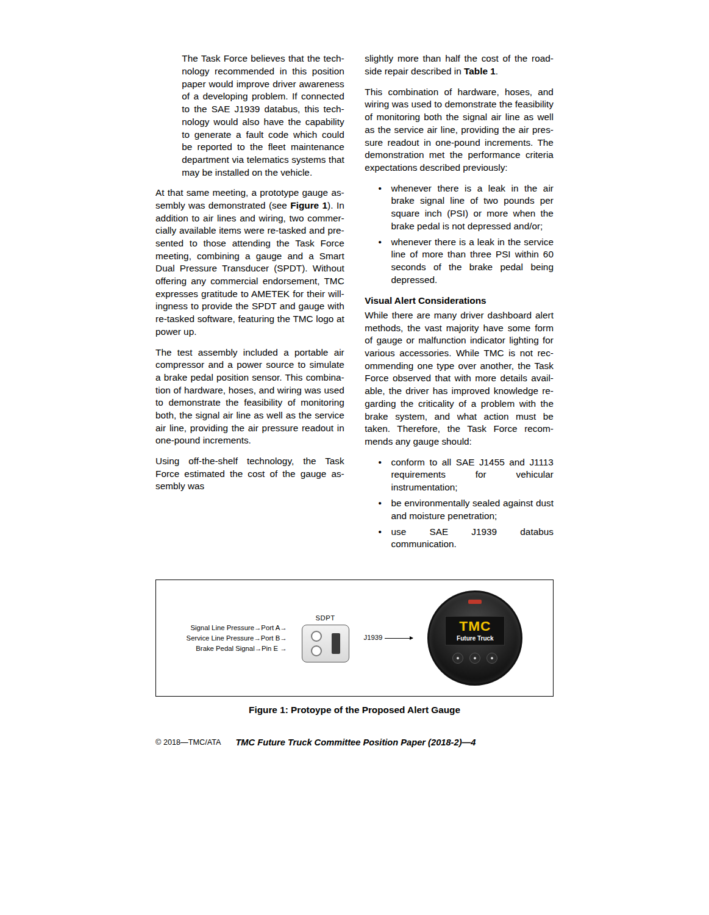The Task Force believes that the technology recommended in this position paper would improve driver awareness of a developing problem. If connected to the SAE J1939 databus, this technology would also have the capability to generate a fault code which could be reported to the fleet maintenance department via telematics systems that may be installed on the vehicle.
At that same meeting, a prototype gauge assembly was demonstrated (see Figure 1). In addition to air lines and wiring, two commercially available items were re-tasked and presented to those attending the Task Force meeting, combining a gauge and a Smart Dual Pressure Transducer (SPDT). Without offering any commercial endorsement, TMC expresses gratitude to AMETEK for their willingness to provide the SPDT and gauge with re-tasked software, featuring the TMC logo at power up.
The test assembly included a portable air compressor and a power source to simulate a brake pedal position sensor. This combination of hardware, hoses, and wiring was used to demonstrate the feasibility of monitoring both, the signal air line as well as the service air line, providing the air pressure readout in one-pound increments.
Using off-the-shelf technology, the Task Force estimated the cost of the gauge assembly was
slightly more than half the cost of the roadside repair described in Table 1.
This combination of hardware, hoses, and wiring was used to demonstrate the feasibility of monitoring both the signal air line as well as the service air line, providing the air pressure readout in one-pound increments. The demonstration met the performance criteria expectations described previously:
whenever there is a leak in the air brake signal line of two pounds per square inch (PSI) or more when the brake pedal is not depressed and/or;
whenever there is a leak in the service line of more than three PSI within 60 seconds of the brake pedal being depressed.
Visual Alert Considerations
While there are many driver dashboard alert methods, the vast majority have some form of gauge or malfunction indicator lighting for various accessories. While TMC is not recommending one type over another, the Task Force observed that with more details available, the driver has improved knowledge regarding the criticality of a problem with the brake system, and what action must be taken. Therefore, the Task Force recommends any gauge should:
conform to all SAE J1455 and J1113 requirements for vehicular instrumentation;
be environmentally sealed against dust and moisture penetration;
use SAE J1939 databus communication.
Signal Line Pressure→Port A→
Service Line Pressure→Port B→
Brake Pedal Signal→Pin E →
SDPT
J1939
TMC
Future Truck
Figure 1: Protoype of the Proposed Alert Gauge
© 2018—TMC/ATA
TMC Future Truck Committee Position Paper (2018-2)—4